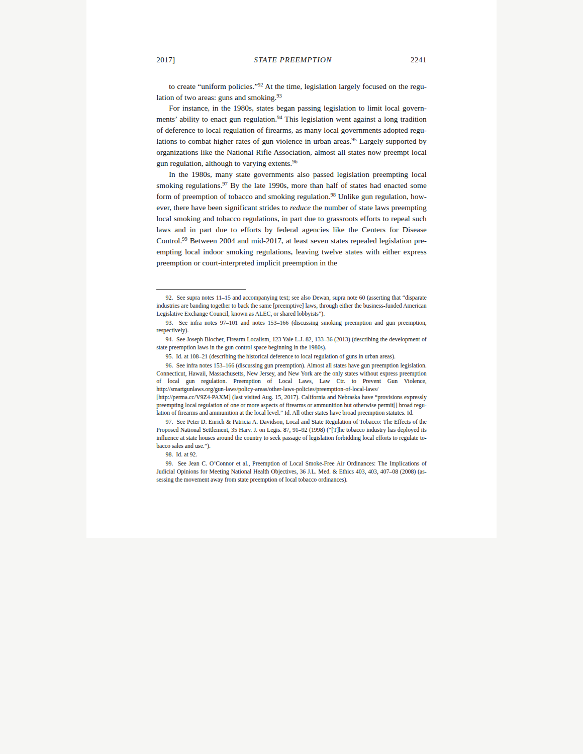2017] State Preemption 2241
to create “uniform policies.”92 At the time, legislation largely focused on the regulation of two areas: guns and smoking.93
For instance, in the 1980s, states began passing legislation to limit local governments’ ability to enact gun regulation.94 This legislation went against a long tradition of deference to local regulation of firearms, as many local governments adopted regulations to combat higher rates of gun violence in urban areas.95 Largely supported by organizations like the National Rifle Association, almost all states now preempt local gun regulation, although to varying extents.96
In the 1980s, many state governments also passed legislation preempting local smoking regulations.97 By the late 1990s, more than half of states had enacted some form of preemption of tobacco and smoking regulation.98 Unlike gun regulation, however, there have been significant strides to reduce the number of state laws preempting local smoking and tobacco regulations, in part due to grassroots efforts to repeal such laws and in part due to efforts by federal agencies like the Centers for Disease Control.99 Between 2004 and mid-2017, at least seven states repealed legislation preempting local indoor smoking regulations, leaving twelve states with either express preemption or court-interpreted implicit preemption in the
92. See supra notes 11–15 and accompanying text; see also Dewan, supra note 60 (asserting that “disparate industries are banding together to back the same [preemptive] laws, through either the business-funded American Legislative Exchange Council, known as ALEC, or shared lobbyists”).
93. See infra notes 97–101 and notes 153–166 (discussing smoking preemption and gun preemption, respectively).
94. See Joseph Blocher, Firearm Localism, 123 Yale L.J. 82, 133–36 (2013) (describing the development of state preemption laws in the gun control space beginning in the 1980s).
95. Id. at 108–21 (describing the historical deference to local regulation of guns in urban areas).
96. See infra notes 153–166 (discussing gun preemption). Almost all states have gun preemption legislation. Connecticut, Hawaii, Massachusetts, New Jersey, and New York are the only states without express preemption of local gun regulation. Preemption of Local Laws, Law Ctr. to Prevent Gun Violence, http://smartgunlaws.org/gun-laws/policy-areas/other-laws-policies/preemption-of-local-laws/ [http://perma.cc/V9Z4-PAXM] (last visited Aug. 15, 2017). California and Nebraska have “provisions expressly preempting local regulation of one or more aspects of firearms or ammunition but otherwise permit[] broad regulation of firearms and ammunition at the local level.” Id. All other states have broad preemption statutes. Id.
97. See Peter D. Enrich & Patricia A. Davidson, Local and State Regulation of Tobacco: The Effects of the Proposed National Settlement, 35 Harv. J. on Legis. 87, 91–92 (1998) (“[T]he tobacco industry has deployed its influence at state houses around the country to seek passage of legislation forbidding local efforts to regulate tobacco sales and use.”).
98. Id. at 92.
99. See Jean C. O’Connor et al., Preemption of Local Smoke-Free Air Ordinances: The Implications of Judicial Opinions for Meeting National Health Objectives, 36 J.L. Med. & Ethics 403, 403, 407–08 (2008) (assessing the movement away from state preemption of local tobacco ordinances).